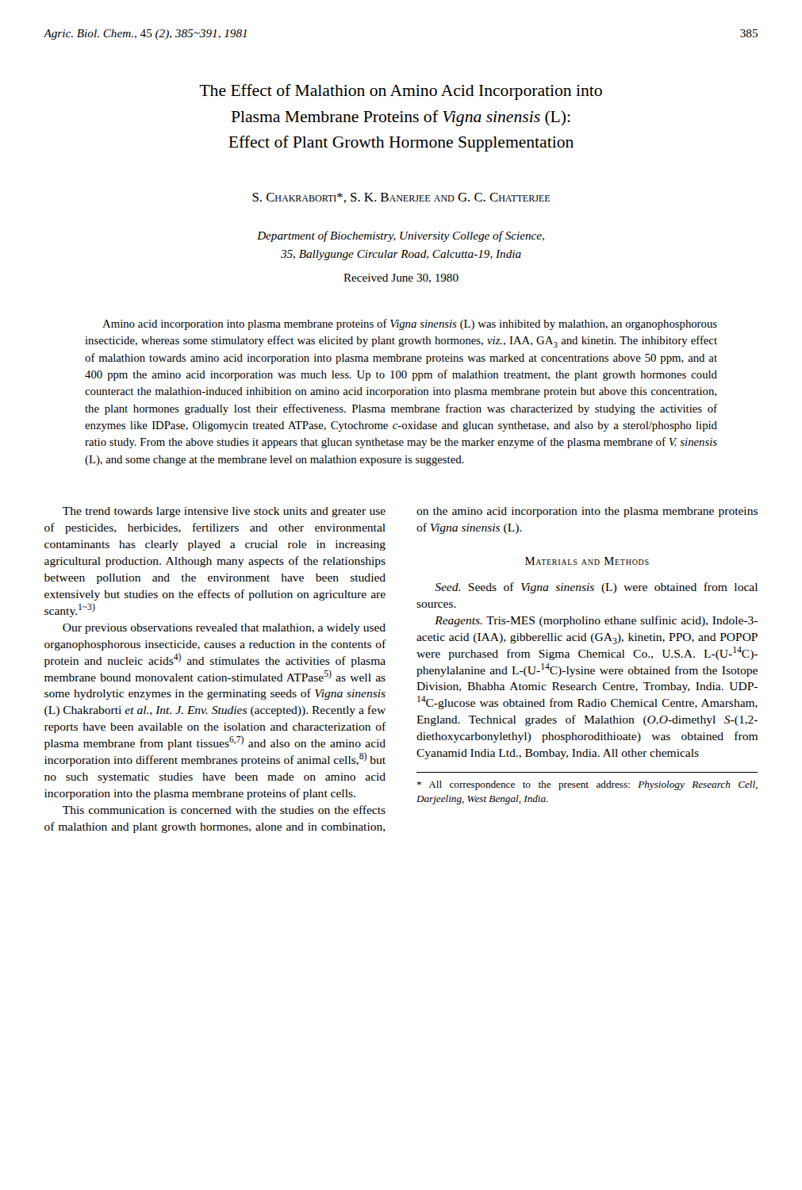Agric. Biol. Chem., 45 (2), 385~391, 1981 385
The Effect of Malathion on Amino Acid Incorporation into
Plasma Membrane Proteins of Vigna sinensis (L):
Effect of Plant Growth Hormone Supplementation
S. Chakraborti*, S. K. Banerjee and G. C. Chatterjee
Department of Biochemistry, University College of Science,
35, Ballygunge Circular Road, Calcutta-19, India
Received June 30, 1980
Amino acid incorporation into plasma membrane proteins of Vigna sinensis (L) was inhibited by malathion, an organophosphorous insecticide, whereas some stimulatory effect was elicited by plant growth hormones, viz., IAA, GA3 and kinetin. The inhibitory effect of malathion towards amino acid incorporation into plasma membrane proteins was marked at concentrations above 50 ppm, and at 400 ppm the amino acid incorporation was much less. Up to 100 ppm of malathion treatment, the plant growth hormones could counteract the malathion-induced inhibition on amino acid incorporation into plasma membrane protein but above this concentration, the plant hormones gradually lost their effectiveness. Plasma membrane fraction was characterized by studying the activities of enzymes like IDPase, Oligomycin treated ATPase, Cytochrome c-oxidase and glucan synthetase, and also by a sterol/phospho lipid ratio study. From the above studies it appears that glucan synthetase may be the marker enzyme of the plasma membrane of V. sinensis (L), and some change at the membrane level on malathion exposure is suggested.
The trend towards large intensive live stock units and greater use of pesticides, herbicides, fertilizers and other environmental contaminants has clearly played a crucial role in increasing agricultural production. Although many aspects of the relationships between pollution and the environment have been studied extensively but studies on the effects of pollution on agriculture are scanty.1~3)
Our previous observations revealed that malathion, a widely used organophosphorous insecticide, causes a reduction in the contents of protein and nucleic acids4) and stimulates the activities of plasma membrane bound monovalent cation-stimulated ATPase5) as well as some hydrolytic enzymes in the germinating seeds of Vigna sinensis (L) Chakraborti et al., Int. J. Env. Studies (accepted)). Recently a few reports have been available on the isolation and characterization of plasma membrane from plant tissues6,7) and also on the amino acid incorporation into different membranes proteins of animal cells,8) but no such systematic studies have been made on amino acid incorporation into the plasma membrane proteins of plant cells.
This communication is concerned with the studies on the effects of malathion and plant growth hormones, alone and in combination, on the amino acid incorporation into the plasma membrane proteins of Vigna sinensis (L).
Materials and Methods
Seed. Seeds of Vigna sinensis (L) were obtained from local sources.
Reagents. Tris-MES (morpholino ethane sulfinic acid), Indole-3-acetic acid (IAA), gibberellic acid (GA3), kinetin, PPO, and POPOP were purchased from Sigma Chemical Co., U.S.A. L-(U-14C)-phenylalanine and L-(U-14C)-lysine were obtained from the Isotope Division, Bhabha Atomic Research Centre, Trombay, India. UDP-14C-glucose was obtained from Radio Chemical Centre, Amarsham, England. Technical grades of Malathion (O,O-dimethyl S-(1,2-diethoxycarbonylethyl) phosphorodithioate) was obtained from Cyanamid India Ltd., Bombay, India. All other chemicals
* All correspondence to the present address: Physiology Research Cell, Darjeeling, West Bengal, India.